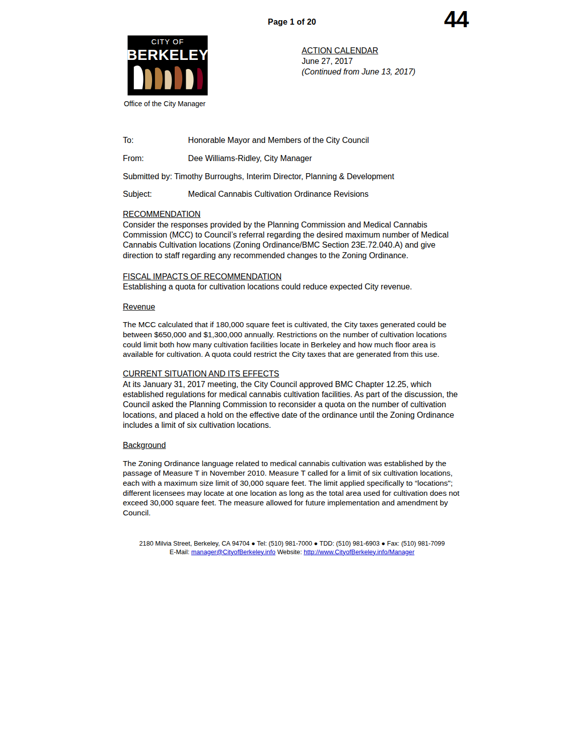Page 1 of 20 44
Office of the City Manager
ACTION CALENDAR
June 27, 2017
(Continued from June 13, 2017)
To:
Honorable Mayor and Members of the City Council
From:
Dee Williams-Ridley, City Manager
Submitted by: Timothy Burroughs, Interim Director, Planning & Development
Subject:
Medical Cannabis Cultivation Ordinance Revisions
RECOMMENDATION
Consider the responses provided by the Planning Commission and Medical Cannabis Commission (MCC) to Council’s referral regarding the desired maximum number of Medical Cannabis Cultivation locations (Zoning Ordinance/BMC Section 23E.72.040.A) and give direction to staff regarding any recommended changes to the Zoning Ordinance.
FISCAL IMPACTS OF RECOMMENDATION
Establishing a quota for cultivation locations could reduce expected City revenue.
Revenue
The MCC calculated that if 180,000 square feet is cultivated, the City taxes generated could be between $650,000 and $1,300,000 annually. Restrictions on the number of cultivation locations could limit both how many cultivation facilities locate in Berkeley and how much floor area is available for cultivation. A quota could restrict the City taxes that are generated from this use.
CURRENT SITUATION AND ITS EFFECTS
At its January 31, 2017 meeting, the City Council approved BMC Chapter 12.25, which established regulations for medical cannabis cultivation facilities. As part of the discussion, the Council asked the Planning Commission to reconsider a quota on the number of cultivation locations, and placed a hold on the effective date of the ordinance until the Zoning Ordinance includes a limit of six cultivation locations.
Background
The Zoning Ordinance language related to medical cannabis cultivation was established by the passage of Measure T in November 2010. Measure T called for a limit of six cultivation locations, each with a maximum size limit of 30,000 square feet. The limit applied specifically to “locations"; different licensees may locate at one location as long as the total area used for cultivation does not exceed 30,000 square feet. The measure allowed for future implementation and amendment by Council.
2180 Milvia Street, Berkeley, CA 94704 ● Tel: (510) 981-7000 ● TDD: (510) 981-6903 ● Fax: (510) 981-7099
E-Mail: manager@CityofBerkeley.info Website: http://www.CityofBerkeley.info/Manager